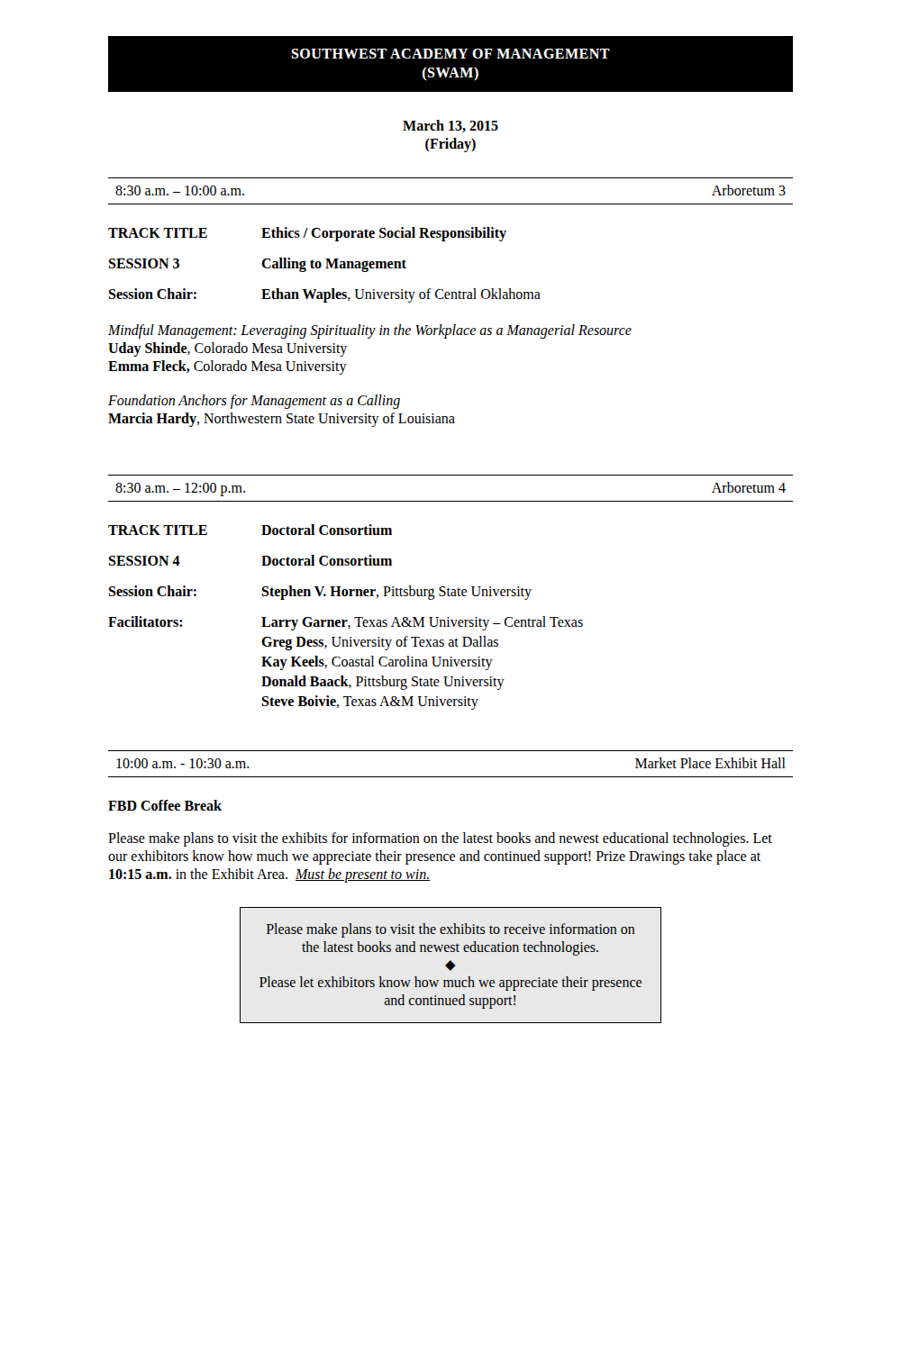SOUTHWEST ACADEMY OF MANAGEMENT
(SWAM)
March 13, 2015
(Friday)
8:30 a.m. – 10:00 a.m. Arboretum 3
| TRACK TITLE | Ethics / Corporate Social Responsibility |
| SESSION 3 | Calling to Management |
| Session Chair: | Ethan Waples , University of Central Oklahoma |
Mindful Management: Leveraging Spirituality in the Workplace as a Managerial Resource
Uday Shinde, Colorado Mesa University
Emma Fleck, Colorado Mesa University
Foundation Anchors for Management as a Calling
Marcia Hardy, Northwestern State University of Louisiana
8:30 a.m. – 12:00 p.m. Arboretum 4
| TRACK TITLE | Doctoral Consortium |
| SESSION 4 | Doctoral Consortium |
| Session Chair: | Stephen V. Horner , Pittsburg State University |
| Facilitators: | Larry Garner , Texas A&M University – Central Texas Greg Dess , University of Texas at Dallas Kay Keels , Coastal Carolina University Donald Baack , Pittsburg State University Steve Boivie , Texas A&M University |
10:00 a.m. - 10:30 a.m. Market Place Exhibit Hall
FBD Coffee Break
Please make plans to visit the exhibits for information on the latest books and newest educational technologies. Let our exhibitors know how much we appreciate their presence and continued support! Prize Drawings take place at 10:15 a.m. in the Exhibit Area. Must be present to win.
Please make plans to visit the exhibits to receive information on the latest books and newest education technologies.
◆
Please let exhibitors know how much we appreciate their presence and continued support!